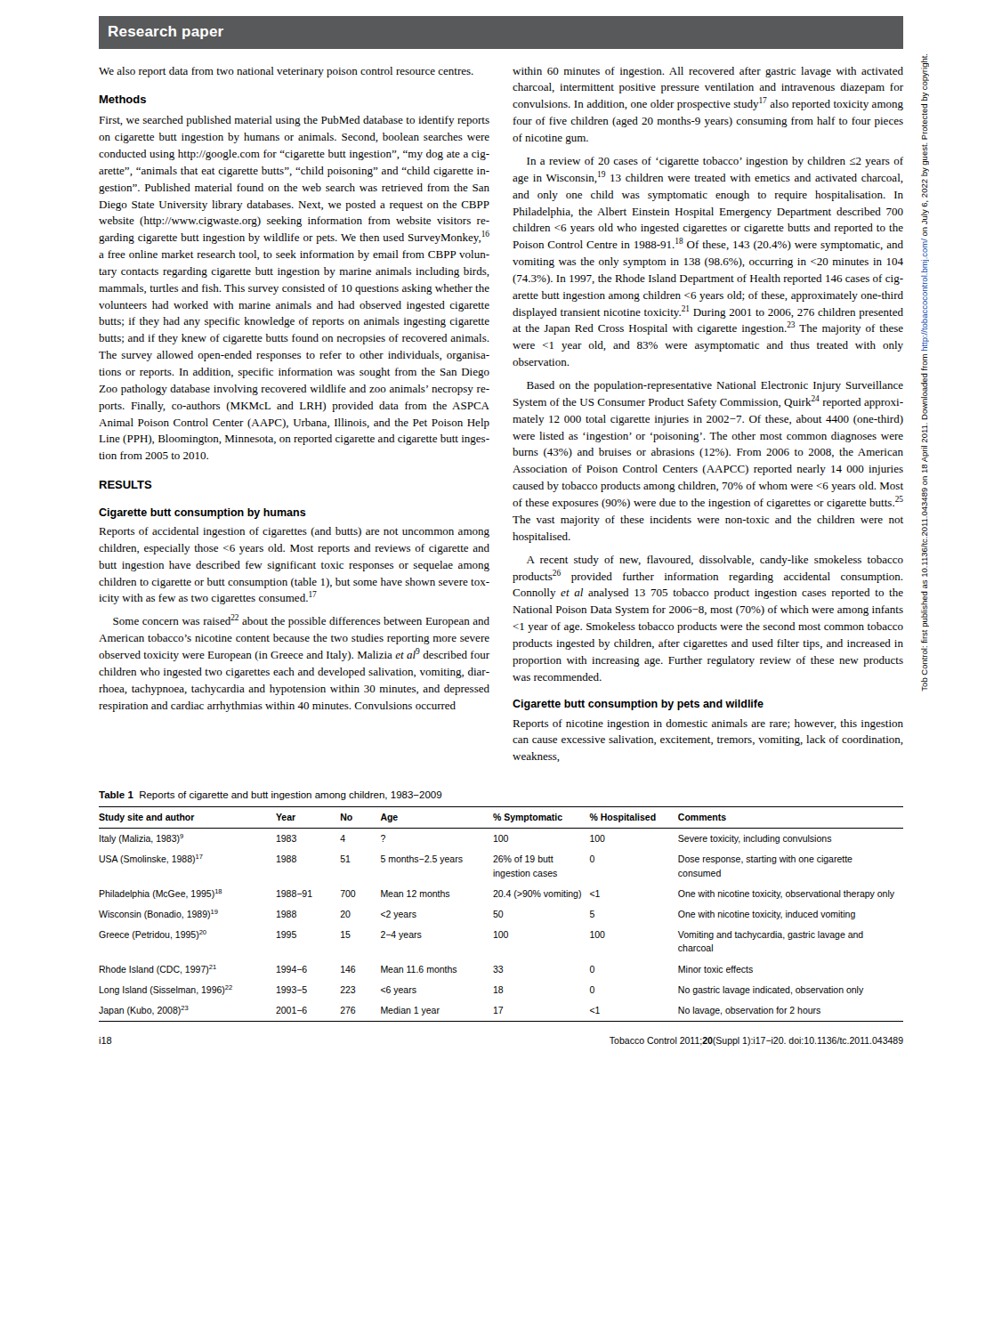Research paper
Tob Control: first published as 10.1136/tc.2011.043489 on 18 April 2011. Downloaded from http://tobaccocontrol.bmj.com/ on July 6, 2022 by guest. Protected by copyright.
We also report data from two national veterinary poison control resource centres.
Methods
First, we searched published material using the PubMed database to identify reports on cigarette butt ingestion by humans or animals. Second, boolean searches were conducted using http://google.com for “cigarette butt ingestion”, “my dog ate a cigarette”, “animals that eat cigarette butts”, “child poisoning” and “child cigarette ingestion”. Published material found on the web search was retrieved from the San Diego State University library databases. Next, we posted a request on the CBPP website (http://www.cigwaste.org) seeking information from website visitors regarding cigarette butt ingestion by wildlife or pets. We then used SurveyMonkey,16 a free online market research tool, to seek information by email from CBPP voluntary contacts regarding cigarette butt ingestion by marine animals including birds, mammals, turtles and fish. This survey consisted of 10 questions asking whether the volunteers had worked with marine animals and had observed ingested cigarette butts; if they had any specific knowledge of reports on animals ingesting cigarette butts; and if they knew of cigarette butts found on necropsies of recovered animals. The survey allowed open-ended responses to refer to other individuals, organisations or reports. In addition, specific information was sought from the San Diego Zoo pathology database involving recovered wildlife and zoo animals’ necropsy reports. Finally, co-authors (MKMcL and LRH) provided data from the ASPCA Animal Poison Control Center (AAPC), Urbana, Illinois, and the Pet Poison Help Line (PPH), Bloomington, Minnesota, on reported cigarette and cigarette butt ingestion from 2005 to 2010.
Results
Cigarette butt consumption by humans
Reports of accidental ingestion of cigarettes (and butts) are not uncommon among children, especially those <6 years old. Most reports and reviews of cigarette and butt ingestion have described few significant toxic responses or sequelae among children to cigarette or butt consumption (table 1), but some have shown severe toxicity with as few as two cigarettes consumed.17
Some concern was raised22 about the possible differences between European and American tobacco’s nicotine content because the two studies reporting more severe observed toxicity were European (in Greece and Italy). Malizia et al9 described four children who ingested two cigarettes each and developed salivation, vomiting, diarrhoea, tachypnoea, tachycardia and hypotension within 30 minutes, and depressed respiration and cardiac arrhythmias within 40 minutes. Convulsions occurred
within 60 minutes of ingestion. All recovered after gastric lavage with activated charcoal, intermittent positive pressure ventilation and intravenous diazepam for convulsions. In addition, one older prospective study17 also reported toxicity among four of five children (aged 20 months-9 years) consuming from half to four pieces of nicotine gum.
In a review of 20 cases of ‘cigarette tobacco’ ingestion by children ≤2 years of age in Wisconsin,19 13 children were treated with emetics and activated charcoal, and only one child was symptomatic enough to require hospitalisation. In Philadelphia, the Albert Einstein Hospital Emergency Department described 700 children <6 years old who ingested cigarettes or cigarette butts and reported to the Poison Control Centre in 1988-91.18 Of these, 143 (20.4%) were symptomatic, and vomiting was the only symptom in 138 (98.6%), occurring in <20 minutes in 104 (74.3%). In 1997, the Rhode Island Department of Health reported 146 cases of cigarette butt ingestion among children <6 years old; of these, approximately one-third displayed transient nicotine toxicity.21 During 2001 to 2006, 276 children presented at the Japan Red Cross Hospital with cigarette ingestion.23 The majority of these were <1 year old, and 83% were asymptomatic and thus treated with only observation.
Based on the population-representative National Electronic Injury Surveillance System of the US Consumer Product Safety Commission, Quirk24 reported approximately 12 000 total cigarette injuries in 2002−7. Of these, about 4400 (one-third) were listed as ‘ingestion’ or ‘poisoning’. The other most common diagnoses were burns (43%) and bruises or abrasions (12%). From 2006 to 2008, the American Association of Poison Control Centers (AAPCC) reported nearly 14 000 injuries caused by tobacco products among children, 70% of whom were <6 years old. Most of these exposures (90%) were due to the ingestion of cigarettes or cigarette butts.25 The vast majority of these incidents were non-toxic and the children were not hospitalised.
A recent study of new, flavoured, dissolvable, candy-like smokeless tobacco products26 provided further information regarding accidental consumption. Connolly et al analysed 13 705 tobacco product ingestion cases reported to the National Poison Data System for 2006−8, most (70%) of which were among infants <1 year of age. Smokeless tobacco products were the second most common tobacco products ingested by children, after cigarettes and used filter tips, and increased in proportion with increasing age. Further regulatory review of these new products was recommended.
Cigarette butt consumption by pets and wildlife
Reports of nicotine ingestion in domestic animals are rare; however, this ingestion can cause excessive salivation, excitement, tremors, vomiting, lack of coordination, weakness,
Table 1 Reports of cigarette and butt ingestion among children, 1983−2009
| Study site and author | Year | No | Age | % Symptomatic | % Hospitalised | Comments |
| --- | --- | --- | --- | --- | --- | --- |
| Italy (Malizia, 1983) 9 | 1983 | 4 | ? | 100 | 100 | Severe toxicity, including convulsions |
| USA (Smolinske, 1988) 17 | 1988 | 51 | 5 months−2.5 years | 26% of 19 butt ingestion cases | 0 | Dose response, starting with one cigarette consumed |
| Philadelphia (McGee, 1995) 18 | 1988−91 | 700 | Mean 12 months | 20.4 (>90% vomiting) | <1 | One with nicotine toxicity, observational therapy only |
| Wisconsin (Bonadio, 1989) 19 | 1988 | 20 | <2 years | 50 | 5 | One with nicotine toxicity, induced vomiting |
| Greece (Petridou, 1995) 20 | 1995 | 15 | 2−4 years | 100 | 100 | Vomiting and tachycardia, gastric lavage and charcoal |
| Rhode Island (CDC, 1997) 21 | 1994−6 | 146 | Mean 11.6 months | 33 | 0 | Minor toxic effects |
| Long Island (Sisselman, 1996) 22 | 1993−5 | 223 | <6 years | 18 | 0 | No gastric lavage indicated, observation only |
| Japan (Kubo, 2008) 23 | 2001−6 | 276 | Median 1 year | 17 | <1 | No lavage, observation for 2 hours |
i18
Tobacco Control 2011;20(Suppl 1):i17−i20. doi:10.1136/tc.2011.043489